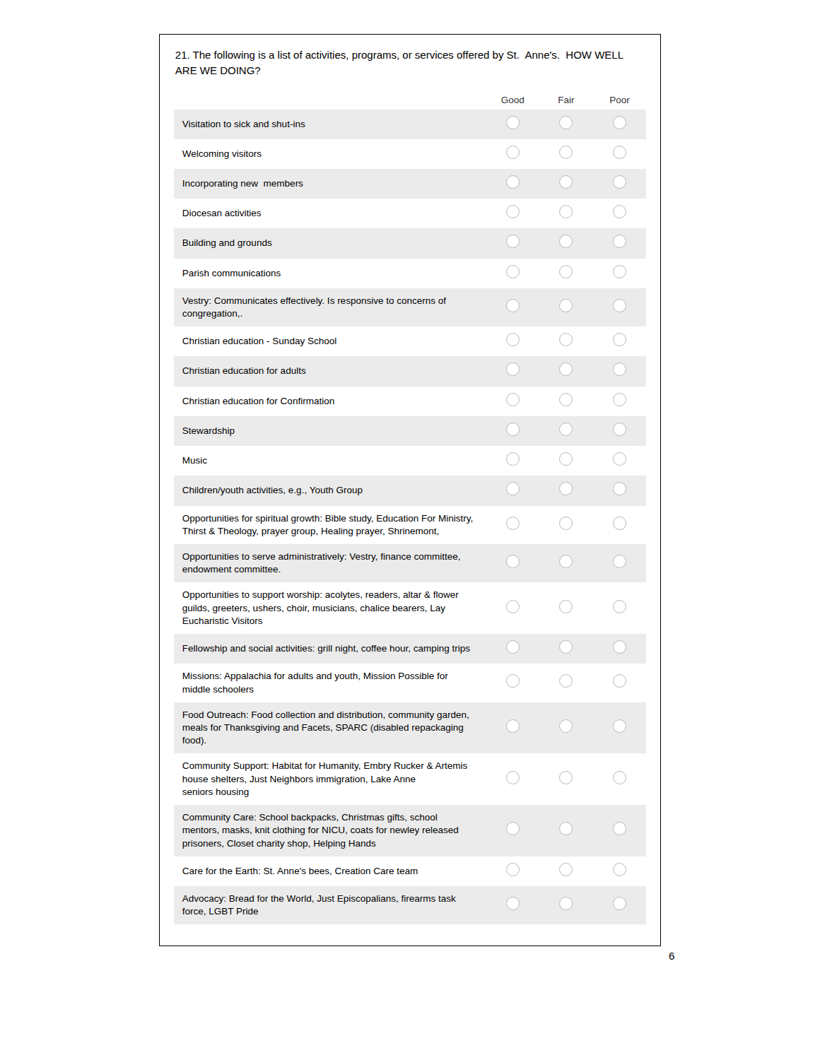21. The following is a list of activities, programs, or services offered by St. Anne's. HOW WELL ARE WE DOING?
| | Good | Fair | Poor |
| --- | --- | --- | --- |
| Visitation to sick and shut-ins | | | |
| Welcoming visitors | | | |
| Incorporating new members | | | |
| Diocesan activities | | | |
| Building and grounds | | | |
| Parish communications | | | |
| Vestry: Communicates effectively. Is responsive to concerns of congregation,. | | | |
| Christian education - Sunday School | | | |
| Christian education for adults | | | |
| Christian education for Confirmation | | | |
| Stewardship | | | |
| Music | | | |
| Children/youth activities, e.g., Youth Group | | | |
| Opportunities for spiritual growth: Bible study, Education For Ministry, Thirst & Theology, prayer group, Healing prayer, Shrinemont, | | | |
| Opportunities to serve administratively: Vestry, finance committee, endowment committee. | | | |
| Opportunities to support worship: acolytes, readers, altar & flower guilds, greeters, ushers, choir, musicians, chalice bearers, Lay Eucharistic Visitors | | | |
| Fellowship and social activities: grill night, coffee hour, camping trips | | | |
| Missions: Appalachia for adults and youth, Mission Possible for middle schoolers | | | |
| Food Outreach: Food collection and distribution, community garden, meals for Thanksgiving and Facets, SPARC (disabled repackaging food). | | | |
| Community Support: Habitat for Humanity, Embry Rucker & Artemis house shelters, Just Neighbors immigration, Lake Anne seniors housing | | | |
| Community Care: School backpacks, Christmas gifts, school mentors, masks, knit clothing for NICU, coats for newley released prisoners, Closet charity shop, Helping Hands | | | |
| Care for the Earth: St. Anne's bees, Creation Care team | | | |
| Advocacy: Bread for the World, Just Episcopalians, firearms task force, LGBT Pride | | | |
6